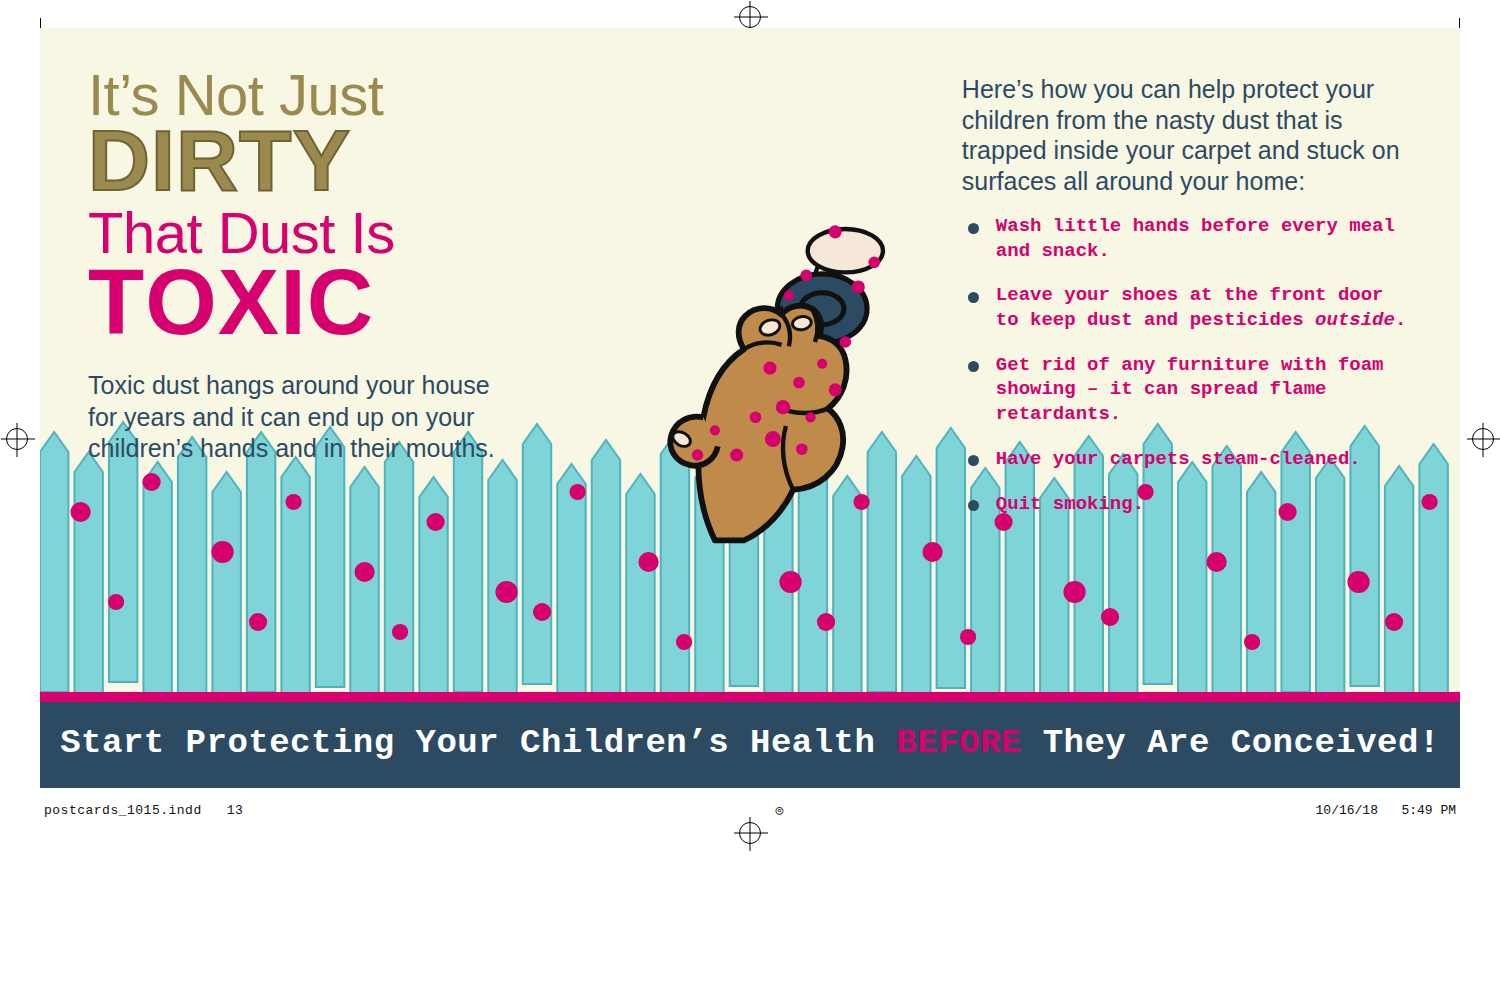It’s Not Just DIRTY That Dust Is TOXIC
Toxic dust hangs around your house for years and it can end up on your children’s hands and in their mouths.
Here’s how you can help protect your children from the nasty dust that is trapped inside your carpet and stuck on surfaces all around your home:
Wash little hands before every meal and snack.
Leave your shoes at the front door to keep dust and pesticides outside.
Get rid of any furniture with foam showing – it can spread flame retardants.
Have your carpets steam-cleaned.
Quit smoking.
Start Protecting Your Children’s Health BEFORE They Are Conceived!
postcards_1015.indd 13 ◎ 10/16/18 5:49 PM